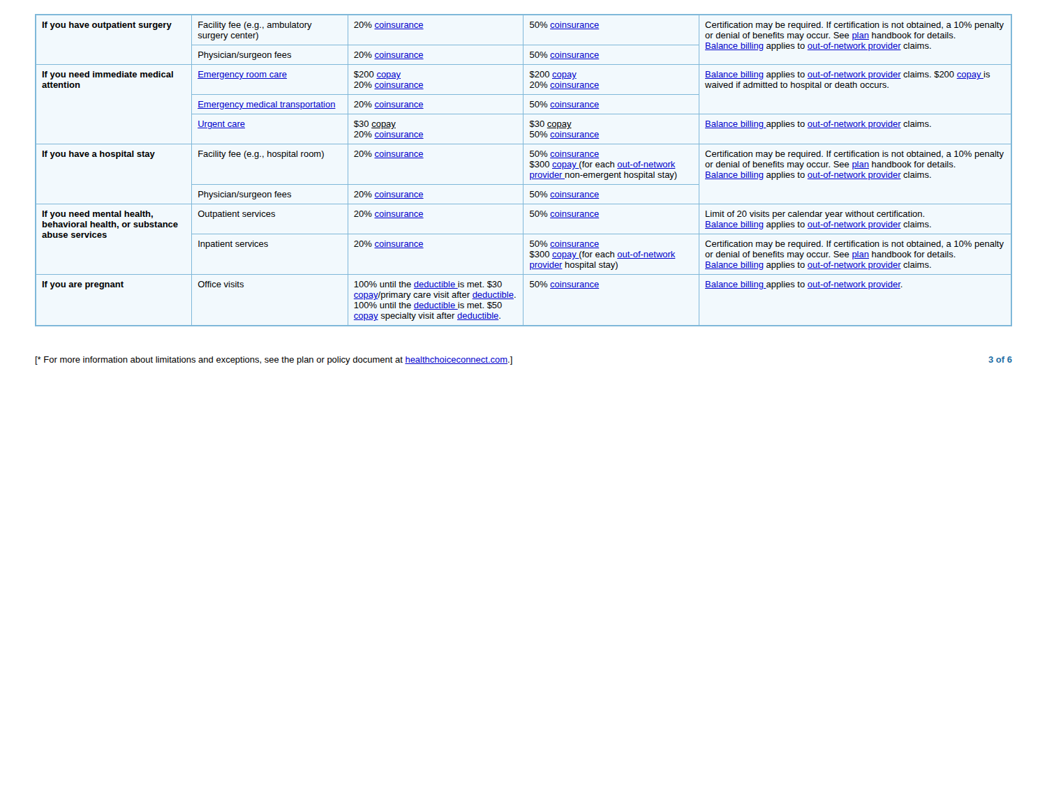| If you have outpatient surgery | Facility fee (e.g., ambulatory surgery center) | 20% coinsurance | 50% coinsurance | Certification may be required. If certification is not obtained, a 10% penalty or denial of benefits may occur. See plan handbook for details. Balance billing applies to out-of-network provider claims. |
| Physician/surgeon fees | 20% coinsurance | 50% coinsurance |
| If you need immediate medical attention | Emergency room care | $200 copay 20% coinsurance | $200 copay 20% coinsurance | Balance billing applies to out-of-network provider claims. $200 copay is waived if admitted to hospital or death occurs. |
| Emergency medical transportation | 20% coinsurance | 50% coinsurance |
| Urgent care | $30 copay 20% coinsurance | $30 copay 50% coinsurance | Balance billing applies to out-of-network provider claims. |
| If you have a hospital stay | Facility fee (e.g., hospital room) | 20% coinsurance | 50% coinsurance $300 copay (for each out-of-network provider non-emergent hospital stay) | Certification may be required. If certification is not obtained, a 10% penalty or denial of benefits may occur. See plan handbook for details. Balance billing applies to out-of-network provider claims. |
| Physician/surgeon fees | 20% coinsurance | 50% coinsurance |
| If you need mental health, behavioral health, or substance abuse services | Outpatient services | 20% coinsurance | 50% coinsurance | Limit of 20 visits per calendar year without certification. Balance billing applies to out-of-network provider claims. |
| Inpatient services | 20% coinsurance | 50% coinsurance $300 copay (for each out-of-network provider hospital stay) | Certification may be required. If certification is not obtained, a 10% penalty or denial of benefits may occur. See plan handbook for details. Balance billing applies to out-of-network provider claims. |
| If you are pregnant | Office visits | 100% until the deductible is met. $30 copay /primary care visit after deductible . 100% until the deductible is met. $50 copay specialty visit after deductible . | 50% coinsurance | Balance billing applies to out-of-network provider . |
[* For more information about limitations and exceptions, see the plan or policy document at healthchoiceconnect.com.] 3 of 6